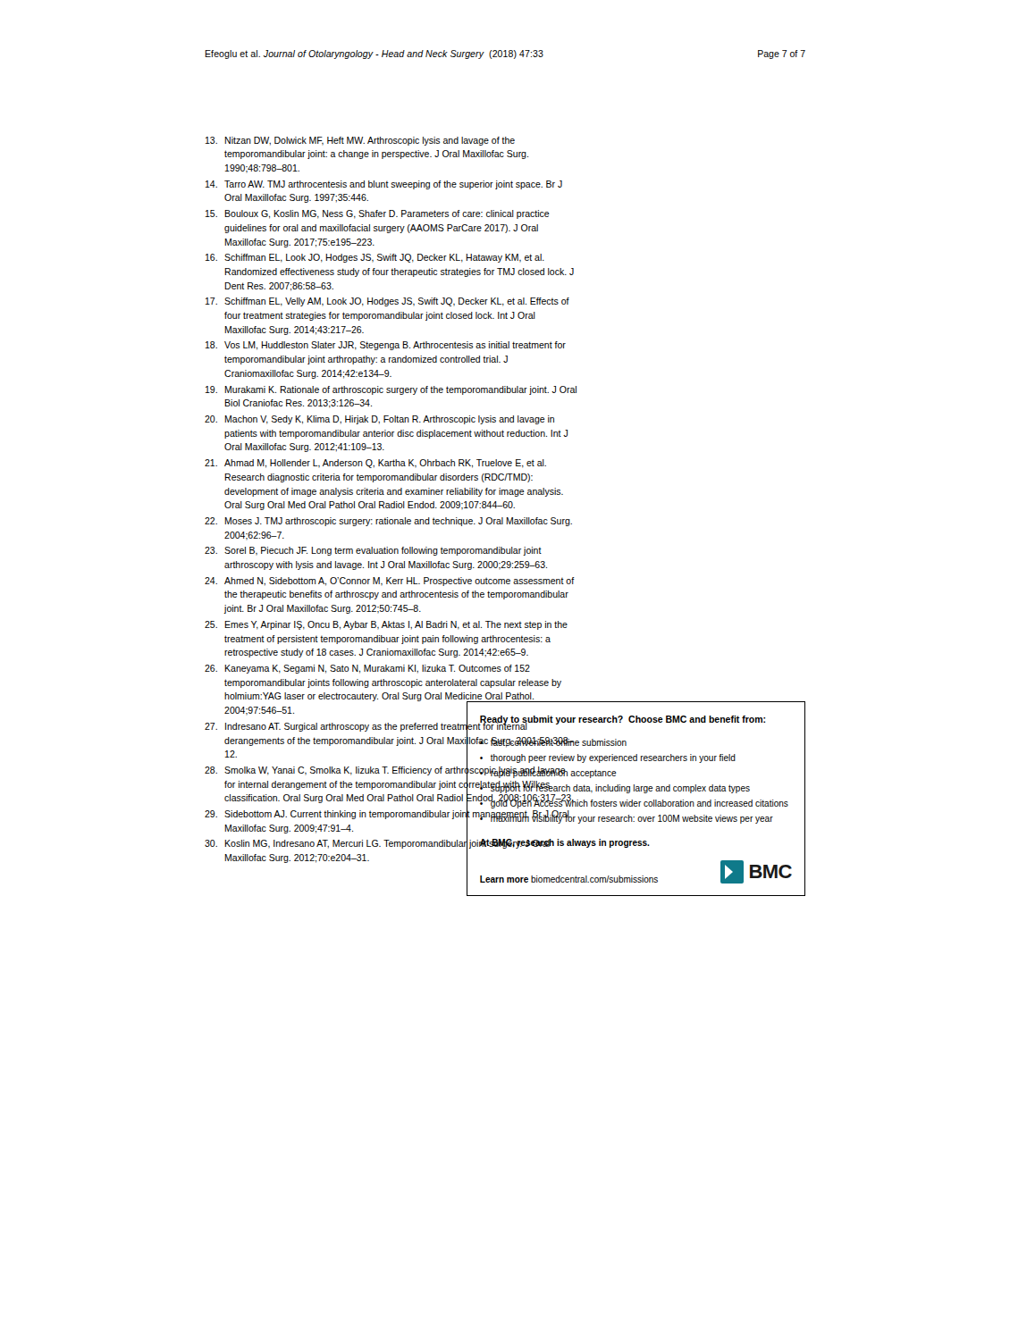Efeoglu et al. Journal of Otolaryngology - Head and Neck Surgery (2018) 47:33
Page 7 of 7
13. Nitzan DW, Dolwick MF, Heft MW. Arthroscopic lysis and lavage of the temporomandibular joint: a change in perspective. J Oral Maxillofac Surg. 1990;48:798–801.
14. Tarro AW. TMJ arthrocentesis and blunt sweeping of the superior joint space. Br J Oral Maxillofac Surg. 1997;35:446.
15. Bouloux G, Koslin MG, Ness G, Shafer D. Parameters of care: clinical practice guidelines for oral and maxillofacial surgery (AAOMS ParCare 2017). J Oral Maxillofac Surg. 2017;75:e195–223.
16. Schiffman EL, Look JO, Hodges JS, Swift JQ, Decker KL, Hataway KM, et al. Randomized effectiveness study of four therapeutic strategies for TMJ closed lock. J Dent Res. 2007;86:58–63.
17. Schiffman EL, Velly AM, Look JO, Hodges JS, Swift JQ, Decker KL, et al. Effects of four treatment strategies for temporomandibular joint closed lock. Int J Oral Maxillofac Surg. 2014;43:217–26.
18. Vos LM, Huddleston Slater JJR, Stegenga B. Arthrocentesis as initial treatment for temporomandibular joint arthropathy: a randomized controlled trial. J Craniomaxillofac Surg. 2014;42:e134–9.
19. Murakami K. Rationale of arthroscopic surgery of the temporomandibular joint. J Oral Biol Craniofac Res. 2013;3:126–34.
20. Machon V, Sedy K, Klima D, Hirjak D, Foltan R. Arthroscopic lysis and lavage in patients with temporomandibular anterior disc displacement without reduction. Int J Oral Maxillofac Surg. 2012;41:109–13.
21. Ahmad M, Hollender L, Anderson Q, Kartha K, Ohrbach RK, Truelove E, et al. Research diagnostic criteria for temporomandibular disorders (RDC/TMD): development of image analysis criteria and examiner reliability for image analysis. Oral Surg Oral Med Oral Pathol Oral Radiol Endod. 2009;107:844–60.
22. Moses J. TMJ arthroscopic surgery: rationale and technique. J Oral Maxillofac Surg. 2004;62:96–7.
23. Sorel B, Piecuch JF. Long term evaluation following temporomandibular joint arthroscopy with lysis and lavage. Int J Oral Maxillofac Surg. 2000;29:259–63.
24. Ahmed N, Sidebottom A, O’Connor M, Kerr HL. Prospective outcome assessment of the therapeutic benefits of arthroscpy and arthrocentesis of the temporomandibular joint. Br J Oral Maxillofac Surg. 2012;50:745–8.
25. Emes Y, Arpinar IŞ, Oncu B, Aybar B, Aktas I, Al Badri N, et al. The next step in the treatment of persistent temporomandibuar joint pain following arthrocentesis: a retrospective study of 18 cases. J Craniomaxillofac Surg. 2014;42:e65–9.
26. Kaneyama K, Segami N, Sato N, Murakami KI, Iizuka T. Outcomes of 152 temporomandibular joints following arthroscopic anterolateral capsular release by holmium:YAG laser or electrocautery. Oral Surg Oral Medicine Oral Pathol. 2004;97:546–51.
27. Indresano AT. Surgical arthroscopy as the preferred treatment for internal derangements of the temporomandibular joint. J Oral Maxillofac Surg. 2001;59:308–12.
28. Smolka W, Yanai C, Smolka K, Iizuka T. Efficiency of arthroscopic lysis and lavage for internal derangement of the temporomandibular joint correlated with Wilkes classification. Oral Surg Oral Med Oral Pathol Oral Radiol Endod. 2008;106:317–23.
29. Sidebottom AJ. Current thinking in temporomandibular joint management. Br J Oral Maxillofac Surg. 2009;47:91–4.
30. Koslin MG, Indresano AT, Mercuri LG. Temporomandibular joint surgery. J Oral Maxillofac Surg. 2012;70:e204–31.
Ready to submit your research? Choose BMC and benefit from:
fast, convenient online submission
thorough peer review by experienced researchers in your field
rapid publication on acceptance
support for research data, including large and complex data types
gold Open Access which fosters wider collaboration and increased citations
maximum visibility for your research: over 100M website views per year
At BMC, research is always in progress.
Learn more biomedcentral.com/submissions
BMC